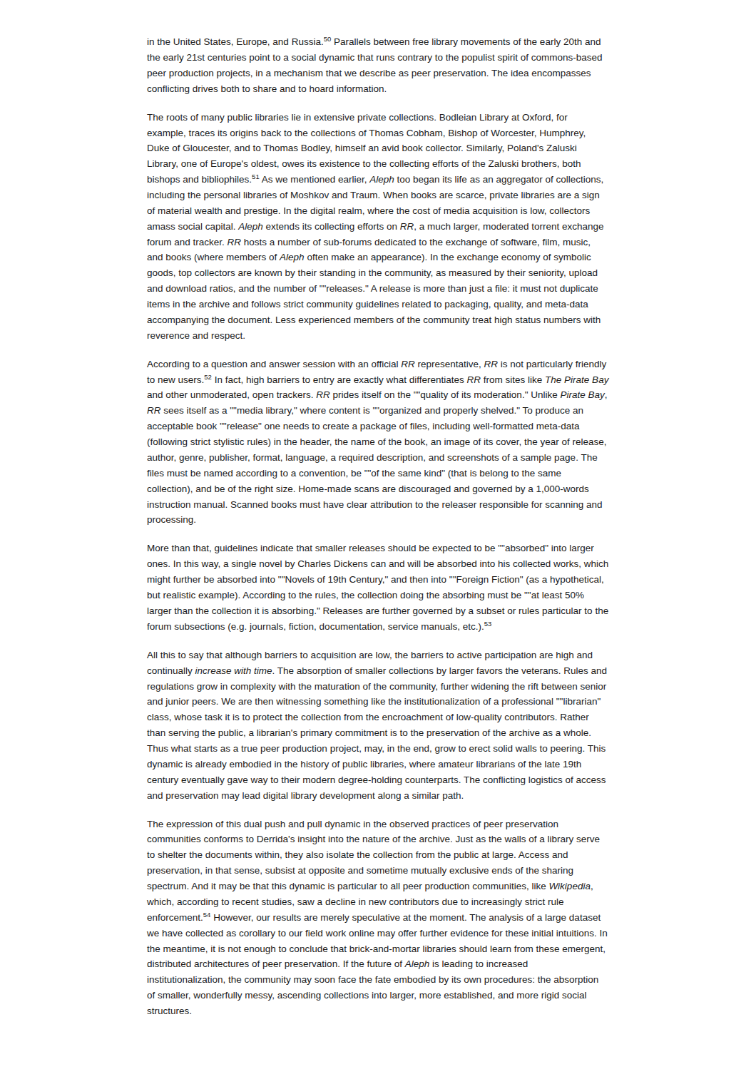in the United States, Europe, and Russia.50 Parallels between free library movements of the early 20th and the early 21st centuries point to a social dynamic that runs contrary to the populist spirit of commons-based peer production projects, in a mechanism that we describe as peer preservation. The idea encompasses conflicting drives both to share and to hoard information.
The roots of many public libraries lie in extensive private collections. Bodleian Library at Oxford, for example, traces its origins back to the collections of Thomas Cobham, Bishop of Worcester, Humphrey, Duke of Gloucester, and to Thomas Bodley, himself an avid book collector. Similarly, Poland's Zaluski Library, one of Europe's oldest, owes its existence to the collecting efforts of the Zaluski brothers, both bishops and bibliophiles.51 As we mentioned earlier, Aleph too began its life as an aggregator of collections, including the personal libraries of Moshkov and Traum. When books are scarce, private libraries are a sign of material wealth and prestige. In the digital realm, where the cost of media acquisition is low, collectors amass social capital. Aleph extends its collecting efforts on RR, a much larger, moderated torrent exchange forum and tracker. RR hosts a number of sub-forums dedicated to the exchange of software, film, music, and books (where members of Aleph often make an appearance). In the exchange economy of symbolic goods, top collectors are known by their standing in the community, as measured by their seniority, upload and download ratios, and the number of ""releases." A release is more than just a file: it must not duplicate items in the archive and follows strict community guidelines related to packaging, quality, and meta-data accompanying the document. Less experienced members of the community treat high status numbers with reverence and respect.
According to a question and answer session with an official RR representative, RR is not particularly friendly to new users.52 In fact, high barriers to entry are exactly what differentiates RR from sites like The Pirate Bay and other unmoderated, open trackers. RR prides itself on the ""quality of its moderation." Unlike Pirate Bay, RR sees itself as a ""media library," where content is ""organized and properly shelved." To produce an acceptable book ""release" one needs to create a package of files, including well-formatted meta-data (following strict stylistic rules) in the header, the name of the book, an image of its cover, the year of release, author, genre, publisher, format, language, a required description, and screenshots of a sample page. The files must be named according to a convention, be ""of the same kind" (that is belong to the same collection), and be of the right size. Home-made scans are discouraged and governed by a 1,000-words instruction manual. Scanned books must have clear attribution to the releaser responsible for scanning and processing.
More than that, guidelines indicate that smaller releases should be expected to be ""absorbed" into larger ones. In this way, a single novel by Charles Dickens can and will be absorbed into his collected works, which might further be absorbed into ""Novels of 19th Century," and then into ""Foreign Fiction" (as a hypothetical, but realistic example). According to the rules, the collection doing the absorbing must be ""at least 50% larger than the collection it is absorbing." Releases are further governed by a subset or rules particular to the forum subsections (e.g. journals, fiction, documentation, service manuals, etc.).53
All this to say that although barriers to acquisition are low, the barriers to active participation are high and continually increase with time. The absorption of smaller collections by larger favors the veterans. Rules and regulations grow in complexity with the maturation of the community, further widening the rift between senior and junior peers. We are then witnessing something like the institutionalization of a professional ""librarian" class, whose task it is to protect the collection from the encroachment of low-quality contributors. Rather than serving the public, a librarian's primary commitment is to the preservation of the archive as a whole. Thus what starts as a true peer production project, may, in the end, grow to erect solid walls to peering. This dynamic is already embodied in the history of public libraries, where amateur librarians of the late 19th century eventually gave way to their modern degree-holding counterparts. The conflicting logistics of access and preservation may lead digital library development along a similar path.
The expression of this dual push and pull dynamic in the observed practices of peer preservation communities conforms to Derrida's insight into the nature of the archive. Just as the walls of a library serve to shelter the documents within, they also isolate the collection from the public at large. Access and preservation, in that sense, subsist at opposite and sometime mutually exclusive ends of the sharing spectrum. And it may be that this dynamic is particular to all peer production communities, like Wikipedia, which, according to recent studies, saw a decline in new contributors due to increasingly strict rule enforcement.54 However, our results are merely speculative at the moment. The analysis of a large dataset we have collected as corollary to our field work online may offer further evidence for these initial intuitions. In the meantime, it is not enough to conclude that brick-and-mortar libraries should learn from these emergent, distributed architectures of peer preservation. If the future of Aleph is leading to increased institutionalization, the community may soon face the fate embodied by its own procedures: the absorption of smaller, wonderfully messy, ascending collections into larger, more established, and more rigid social structures.